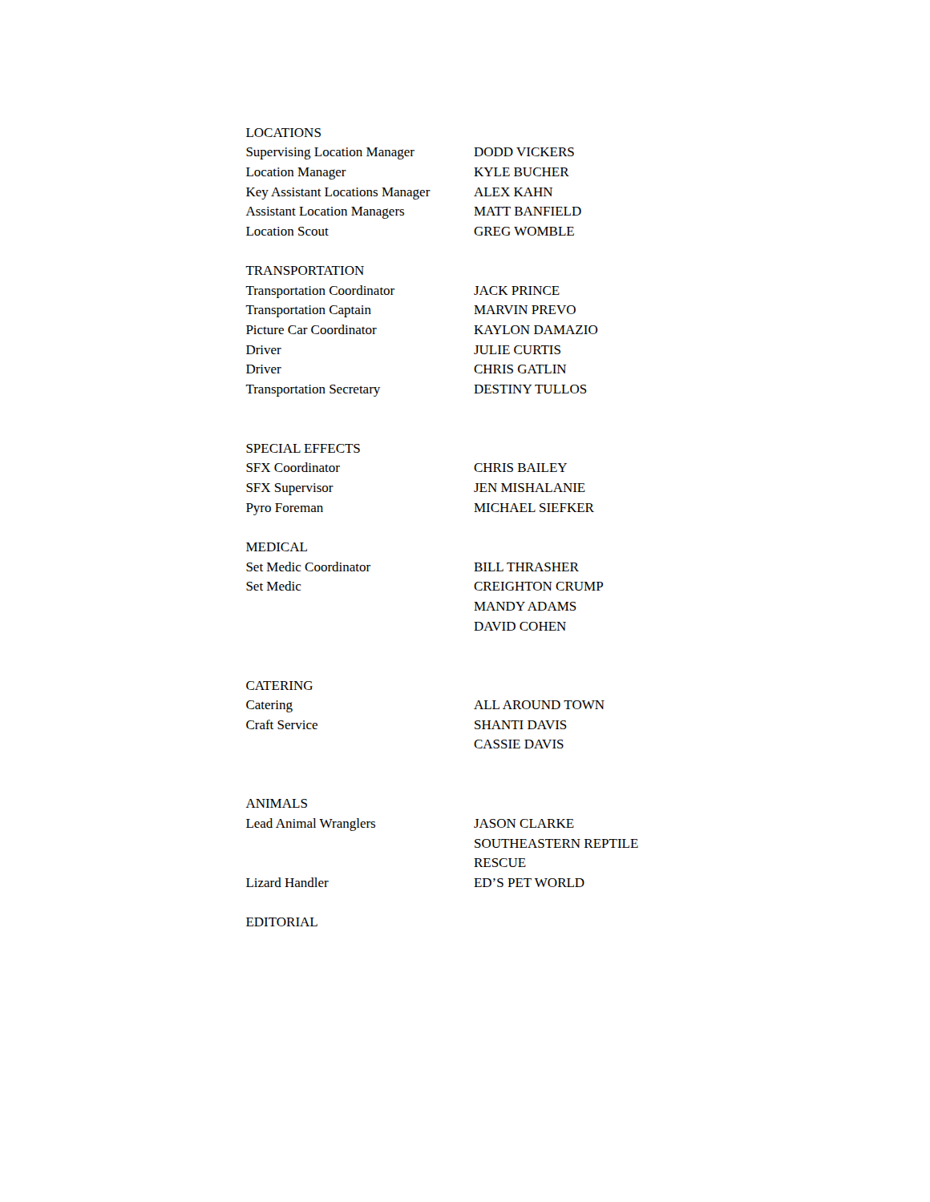| LOCATIONS | |
| Supervising Location Manager | DODD VICKERS |
| Location Manager | KYLE BUCHER |
| Key Assistant Locations Manager | ALEX KAHN |
| Assistant Location Managers | MATT BANFIELD |
| Location Scout | GREG WOMBLE |
| TRANSPORTATION | |
| Transportation Coordinator | JACK PRINCE |
| Transportation Captain | MARVIN PREVO |
| Picture Car Coordinator | KAYLON DAMAZIO |
| Driver | JULIE CURTIS |
| Driver | CHRIS GATLIN |
| Transportation Secretary | DESTINY TULLOS |
| SPECIAL EFFECTS | |
| SFX Coordinator | CHRIS BAILEY |
| SFX Supervisor | JEN MISHALANIE |
| Pyro Foreman | MICHAEL SIEFKER |
| MEDICAL | |
| Set Medic Coordinator | BILL THRASHER |
| Set Medic | CREIGHTON CRUMP |
| | MANDY ADAMS |
| | DAVID COHEN |
| CATERING | |
| Catering | ALL AROUND TOWN |
| Craft Service | SHANTI DAVIS |
| | CASSIE DAVIS |
| ANIMALS | |
| Lead Animal Wranglers | JASON CLARKE |
| | SOUTHEASTERN REPTILE |
| | RESCUE |
| Lizard Handler | ED’S PET WORLD |
| EDITORIAL | |